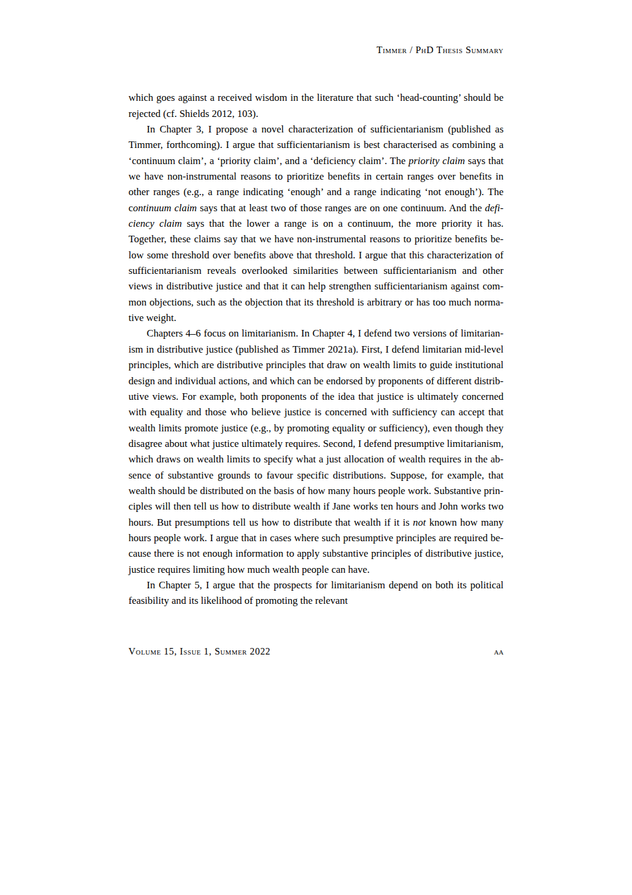Timmer / PhD Thesis Summary
which goes against a received wisdom in the literature that such ‘head-counting’ should be rejected (cf. Shields 2012, 103).
In Chapter 3, I propose a novel characterization of sufficientarianism (published as Timmer, forthcoming). I argue that sufficientarianism is best characterised as combining a ‘continuum claim’, a ‘priority claim’, and a ‘deficiency claim’. The priority claim says that we have non-instrumental reasons to prioritize benefits in certain ranges over benefits in other ranges (e.g., a range indicating ‘enough’ and a range indicating ‘not enough’). The continuum claim says that at least two of those ranges are on one continuum. And the deficiency claim says that the lower a range is on a continuum, the more priority it has. Together, these claims say that we have non-instrumental reasons to prioritize benefits below some threshold over benefits above that threshold. I argue that this characterization of sufficientarianism reveals overlooked similarities between sufficientarianism and other views in distributive justice and that it can help strengthen sufficientarianism against common objections, such as the objection that its threshold is arbitrary or has too much normative weight.
Chapters 4–6 focus on limitarianism. In Chapter 4, I defend two versions of limitarianism in distributive justice (published as Timmer 2021a). First, I defend limitarian mid-level principles, which are distributive principles that draw on wealth limits to guide institutional design and individual actions, and which can be endorsed by proponents of different distributive views. For example, both proponents of the idea that justice is ultimately concerned with equality and those who believe justice is concerned with sufficiency can accept that wealth limits promote justice (e.g., by promoting equality or sufficiency), even though they disagree about what justice ultimately requires. Second, I defend presumptive limitarianism, which draws on wealth limits to specify what a just allocation of wealth requires in the absence of substantive grounds to favour specific distributions. Suppose, for example, that wealth should be distributed on the basis of how many hours people work. Substantive principles will then tell us how to distribute wealth if Jane works ten hours and John works two hours. But presumptions tell us how to distribute that wealth if it is not known how many hours people work. I argue that in cases where such presumptive principles are required because there is not enough information to apply substantive principles of distributive justice, justice requires limiting how much wealth people can have.
In Chapter 5, I argue that the prospects for limitarianism depend on both its political feasibility and its likelihood of promoting the relevant
Volume 15, Issue 1, Summer 2022 aa